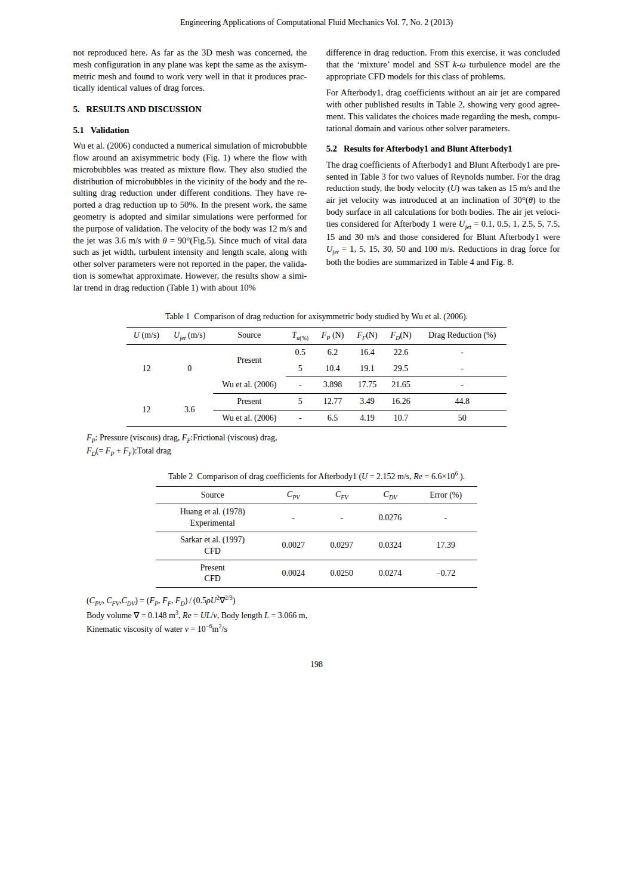Engineering Applications of Computational Fluid Mechanics Vol. 7, No. 2 (2013)
not reproduced here. As far as the 3D mesh was concerned, the mesh configuration in any plane was kept the same as the axisymmetric mesh and found to work very well in that it produces practically identical values of drag forces.
5. RESULTS AND DISCUSSION
5.1 Validation
Wu et al. (2006) conducted a numerical simulation of microbubble flow around an axisymmetric body (Fig. 1) where the flow with microbubbles was treated as mixture flow. They also studied the distribution of microbubbles in the vicinity of the body and the resulting drag reduction under different conditions. They have reported a drag reduction up to 50%. In the present work, the same geometry is adopted and similar simulations were performed for the purpose of validation. The velocity of the body was 12 m/s and the jet was 3.6 m/s with θ = 90°(Fig.5). Since much of vital data such as jet width, turbulent intensity and length scale, along with other solver parameters were not reported in the paper, the validation is somewhat approximate. However, the results show a similar trend in drag reduction (Table 1) with about 10%
difference in drag reduction. From this exercise, it was concluded that the ‘mixture’ model and SST k-ω turbulence model are the appropriate CFD models for this class of problems.
For Afterbody1, drag coefficients without an air jet are compared with other published results in Table 2, showing very good agreement. This validates the choices made regarding the mesh, computational domain and various other solver parameters.
5.2 Results for Afterbody1 and Blunt Afterbody1
The drag coefficients of Afterbody1 and Blunt Afterbody1 are presented in Table 3 for two values of Reynolds number. For the drag reduction study, the body velocity (U) was taken as 15 m/s and the air jet velocity was introduced at an inclination of 30°(θ) to the body surface in all calculations for both bodies. The air jet velocities considered for Afterbody 1 were Ujet = 0.1, 0.5, 1, 2.5, 5, 7.5, 15 and 30 m/s and those considered for Blunt Afterbody1 were Ujet = 1, 5, 15, 30, 50 and 100 m/s. Reductions in drag force for both the bodies are summarized in Table 4 and Fig. 8.
Table 1 Comparison of drag reduction for axisymmetric body studied by Wu et al. (2006).
| U (m/s) | U jet (m/s) | Source | T u (%) | F P (N) | F F (N) | F D (N) | Drag Reduction (%) |
| --- | --- | --- | --- | --- | --- | --- | --- |
| 12 | 0 | Present | 0.5 | 6.2 | 16.4 | 22.6 | - |
| 5 | 10.4 | 19.1 | 29.5 | - |
| Wu et al. (2006) | - | 3.898 | 17.75 | 21.65 | - |
| 12 | 3.6 | Present | 5 | 12.77 | 3.49 | 16.26 | 44.8 |
| Wu et al. (2006) | - | 6.5 | 4.19 | 10.7 | 50 |
FP: Pressure (viscous) drag, FF:Frictional (viscous) drag,
FD(= FP + FF):Total drag
Table 2 Comparison of drag coefficients for Afterbody1 (U = 2.152 m/s, Re = 6.6×106 ).
| Source | C PV | C FV | C DV | Error (%) |
| --- | --- | --- | --- | --- |
| Huang et al. (1978) Experimental | - | - | 0.0276 | - |
| Sarkar et al. (1997) CFD | 0.0027 | 0.0297 | 0.0324 | 17.39 |
| Present CFD | 0.0024 | 0.0250 | 0.0274 | −0.72 |
(CPV, CFV,CDV) = (FP, FF, FD) / (0.5ρU2∇2/3)
Body volume ∇ = 0.148 m3, Re = UL/ν, Body length L = 3.066 m,
Kinematic viscosity of water ν = 10−6m2/s
198